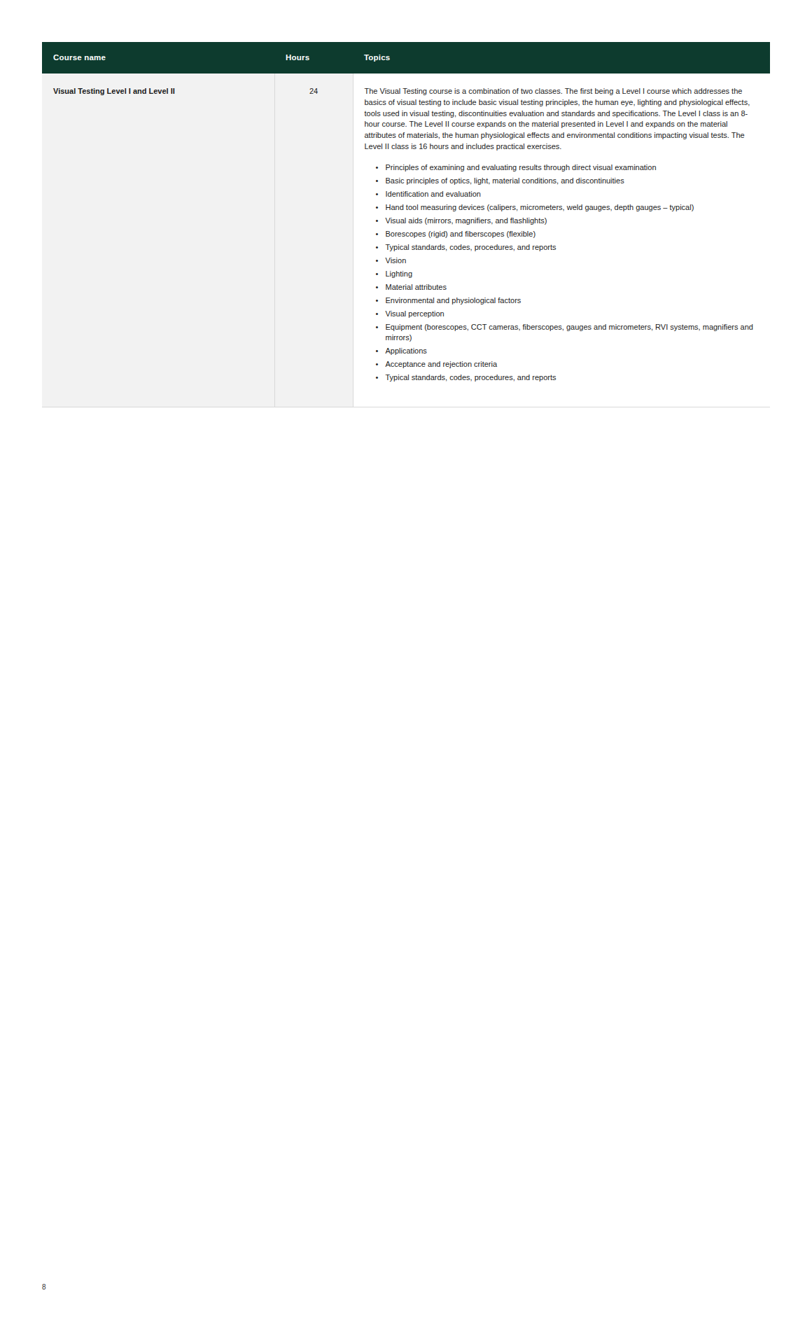| Course name | Hours | Topics |
| --- | --- | --- |
| Visual Testing Level I and Level II | 24 | The Visual Testing course is a combination of two classes. The first being a Level I course which addresses the basics of visual testing to include basic visual testing principles, the human eye, lighting and physiological effects, tools used in visual testing, discontinuities evaluation and standards and specifications. The Level I class is an 8-hour course. The Level II course expands on the material presented in Level I and expands on the material attributes of materials, the human physiological effects and environmental conditions impacting visual tests. The Level II class is 16 hours and includes practical exercises. Principles of examining and evaluating results through direct visual examination Basic principles of optics, light, material conditions, and discontinuities Identification and evaluation Hand tool measuring devices (calipers, micrometers, weld gauges, depth gauges – typical) Visual aids (mirrors, magnifiers, and flashlights) Borescopes (rigid) and fiberscopes (flexible) Typical standards, codes, procedures, and reports Vision Lighting Material attributes Environmental and physiological factors Visual perception Equipment (borescopes, CCT cameras, fiberscopes, gauges and micrometers, RVI systems, magnifiers and mirrors) Applications Acceptance and rejection criteria Typical standards, codes, procedures, and reports |
8